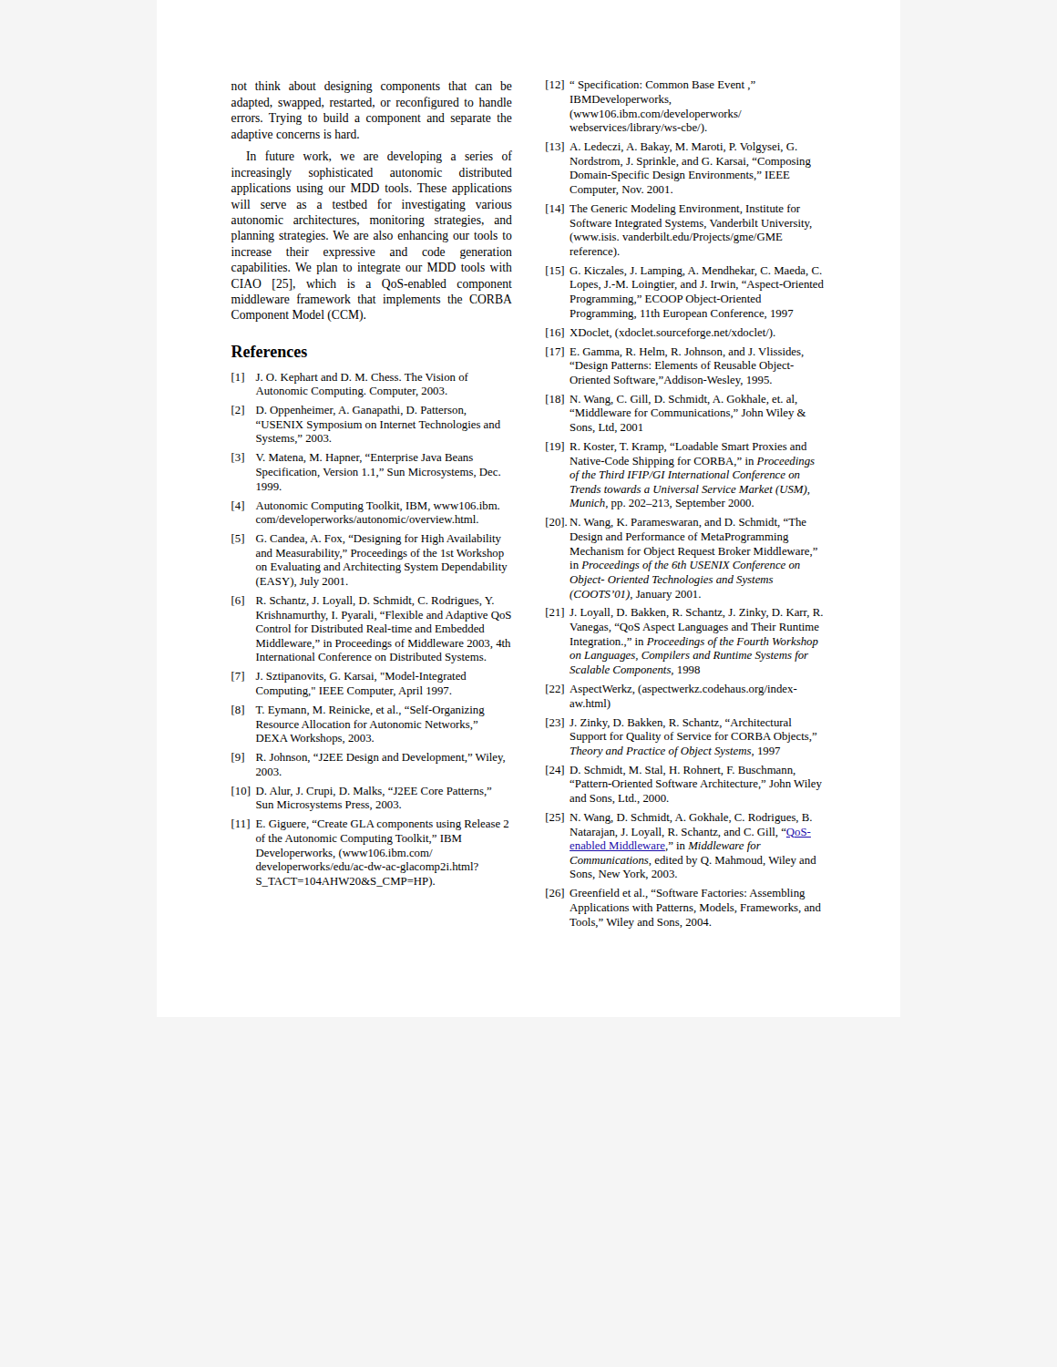not think about designing components that can be adapted, swapped, restarted, or reconfigured to handle errors. Trying to build a component and separate the adaptive concerns is hard.
In future work, we are developing a series of increasingly sophisticated autonomic distributed applications using our MDD tools. These applications will serve as a testbed for investigating various autonomic architectures, monitoring strategies, and planning strategies. We are also enhancing our tools to increase their expressive and code generation capabilities. We plan to integrate our MDD tools with CIAO [25], which is a QoS-enabled component middleware framework that implements the CORBA Component Model (CCM).
References
[1] J. O. Kephart and D. M. Chess. The Vision of Autonomic Computing. Computer, 2003.
[2] D. Oppenheimer, A. Ganapathi, D. Patterson, “USENIX Symposium on Internet Technologies and Systems,” 2003.
[3] V. Matena, M. Hapner, “Enterprise Java Beans Specification, Version 1.1,” Sun Microsystems, Dec. 1999.
[4] Autonomic Computing Toolkit, IBM, www106.ibm. com/developerworks/autonomic/overview.html.
[5] G. Candea, A. Fox, “Designing for High Availability and Measurability,” Proceedings of the 1st Workshop on Evaluating and Architecting System Dependability (EASY), July 2001.
[6] R. Schantz, J. Loyall, D. Schmidt, C. Rodrigues, Y. Krishnamurthy, I. Pyarali, “Flexible and Adaptive QoS Control for Distributed Real-time and Embedded Middleware,” in Proceedings of Middleware 2003, 4th International Conference on Distributed Systems.
[7] J. Sztipanovits, G. Karsai, "Model-Integrated Computing," IEEE Computer, April 1997.
[8] T. Eymann, M. Reinicke, et al., “Self-Organizing Resource Allocation for Autonomic Networks,” DEXA Workshops, 2003.
[9] R. Johnson, “J2EE Design and Development,” Wiley, 2003.
[10] D. Alur, J. Crupi, D. Malks, “J2EE Core Patterns,” Sun Microsystems Press, 2003.
[11] E. Giguere, “Create GLA components using Release 2 of the Autonomic Computing Toolkit,” IBM Developerworks, (www106.ibm.com/ developerworks/edu/ac-dw-ac-glacomp2i.html?
S_TACT=104AHW20&S_CMP=HP).
[12] “ Specification: Common Base Event ,” IBMDeveloperworks, (www106.ibm.com/developerworks/ webservices/library/ws-cbe/).
[13] A. Ledeczi, A. Bakay, M. Maroti, P. Volgysei, G. Nordstrom, J. Sprinkle, and G. Karsai, “Composing Domain-Specific Design Environments,” IEEE Computer, Nov. 2001.
[14] The Generic Modeling Environment, Institute for Software Integrated Systems, Vanderbilt University, (www.isis. vanderbilt.edu/Projects/gme/GME reference).
[15] G. Kiczales, J. Lamping, A. Mendhekar, C. Maeda, C. Lopes, J.-M. Loingtier, and J. Irwin, “Aspect-Oriented Programming,” ECOOP Object-Oriented Programming, 11th European Conference, 1997
[16] XDoclet, (xdoclet.sourceforge.net/xdoclet/).
[17] E. Gamma, R. Helm, R. Johnson, and J. Vlissides, “Design Patterns: Elements of Reusable Object-Oriented Software,”Addison-Wesley, 1995.
[18] N. Wang, C. Gill, D. Schmidt, A. Gokhale, et. al, “Middleware for Communications,” John Wiley & Sons, Ltd, 2001
[19] R. Koster, T. Kramp, “Loadable Smart Proxies and Native-Code Shipping for CORBA,” in Proceedings of the Third IFIP/GI International Conference on Trends towards a Universal Service Market (USM), Munich, pp. 202–213, September 2000.
[20]. N. Wang, K. Parameswaran, and D. Schmidt, “The Design and Performance of MetaProgramming Mechanism for Object Request Broker Middleware,” in Proceedings of the 6th USENIX Conference on Object- Oriented Technologies and Systems (COOTS’01), January 2001.
[21] J. Loyall, D. Bakken, R. Schantz, J. Zinky, D. Karr, R. Vanegas, “QoS Aspect Languages and Their Runtime Integration.,” in Proceedings of the Fourth Workshop on Languages, Compilers and Runtime Systems for Scalable Components, 1998
[22] AspectWerkz, (aspectwerkz.codehaus.org/index-aw.html)
[23] J. Zinky, D. Bakken, R. Schantz, “Architectural Support for Quality of Service for CORBA Objects,” Theory and Practice of Object Systems, 1997
[24] D. Schmidt, M. Stal, H. Rohnert, F. Buschmann, “Pattern-Oriented Software Architecture,” John Wiley and Sons, Ltd., 2000.
[25] N. Wang, D. Schmidt, A. Gokhale, C. Rodrigues, B. Natarajan, J. Loyall, R. Schantz, and C. Gill, “QoS-enabled Middleware,” in Middleware for Communications, edited by Q. Mahmoud, Wiley and Sons, New York, 2003.
[26] Greenfield et al., “Software Factories: Assembling Applications with Patterns, Models, Frameworks, and Tools,” Wiley and Sons, 2004.